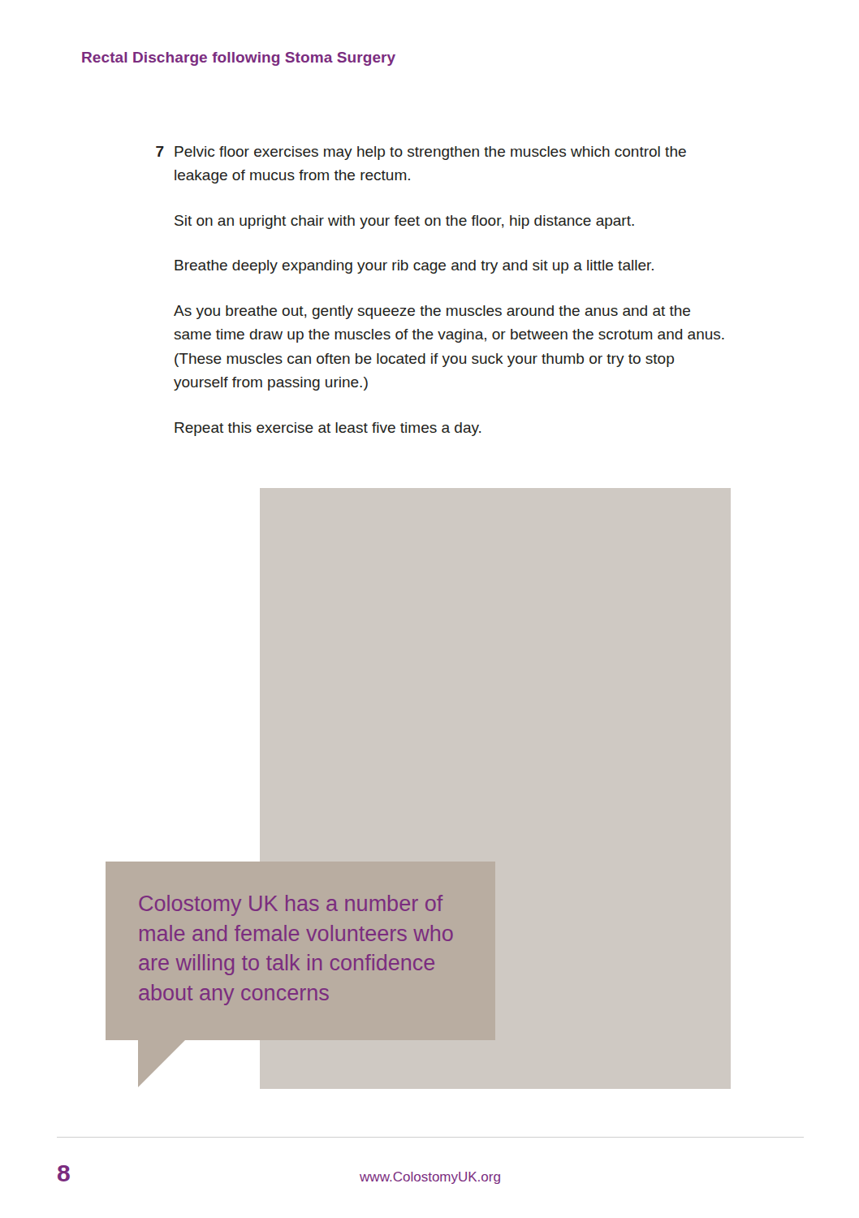Rectal Discharge following Stoma Surgery
7
Pelvic floor exercises may help to strengthen the muscles which control the leakage of mucus from the rectum.
Sit on an upright chair with your feet on the floor, hip distance apart.
Breathe deeply expanding your rib cage and try and sit up a little taller.
As you breathe out, gently squeeze the muscles around the anus and at the same time draw up the muscles of the vagina, or between the scrotum and anus. (These muscles can often be located if you suck your thumb or try to stop yourself from passing urine.)
Repeat this exercise at least five times a day.
Colostomy UK has a number of male and female volunteers who are willing to talk in confidence about any concerns
8
www.ColostomyUK.org